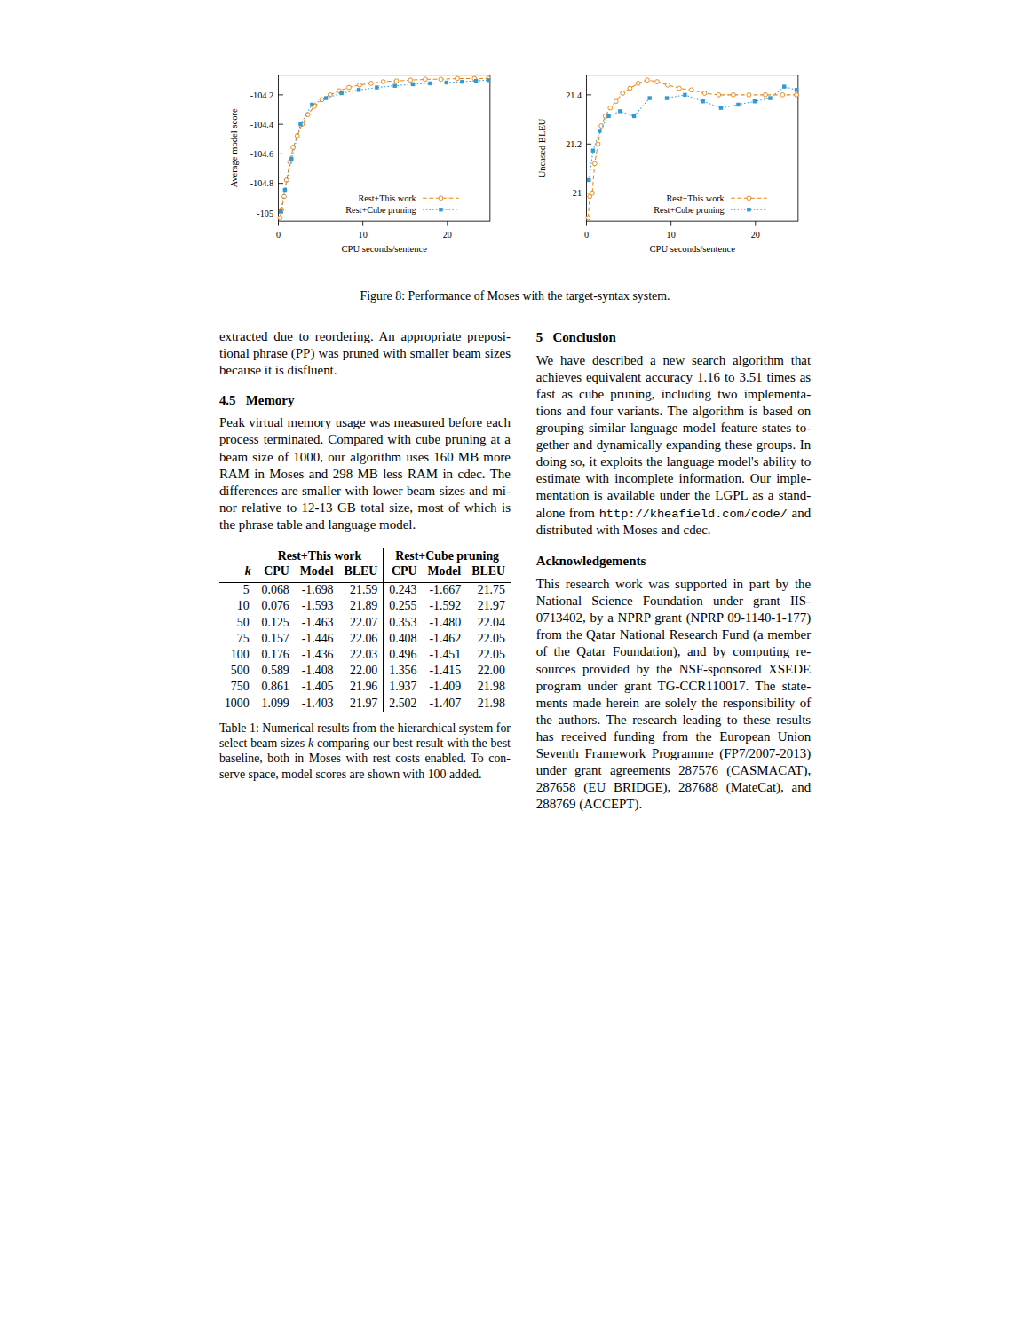-104.2 -104.4 -104.6 -104.8 -105 0 10 20 CPU seconds/sentence Average model score Rest+This work Rest+Cube pruning
21.4 21.2 21 0 10 20 CPU seconds/sentence Uncased BLEU Rest+This work Rest+Cube pruning
Figure 8: Performance of Moses with the target-syntax system.
extracted due to reordering. An appropriate prepositional phrase (PP) was pruned with smaller beam sizes because it is disfluent.
4.5 Memory
Peak virtual memory usage was measured before each process terminated. Compared with cube pruning at a beam size of 1000, our algorithm uses 160 MB more RAM in Moses and 298 MB less RAM in cdec. The differences are smaller with lower beam sizes and minor relative to 12-13 GB total size, most of which is the phrase table and language model.
| | Rest+This work | Rest+Cube pruning |
| --- | --- | --- |
| k | CPU | Model | BLEU | CPU | Model | BLEU |
| 5 | 0.068 | -1.698 | 21.59 | 0.243 | -1.667 | 21.75 |
| 10 | 0.076 | -1.593 | 21.89 | 0.255 | -1.592 | 21.97 |
| 50 | 0.125 | -1.463 | 22.07 | 0.353 | -1.480 | 22.04 |
| 75 | 0.157 | -1.446 | 22.06 | 0.408 | -1.462 | 22.05 |
| 100 | 0.176 | -1.436 | 22.03 | 0.496 | -1.451 | 22.05 |
| 500 | 0.589 | -1.408 | 22.00 | 1.356 | -1.415 | 22.00 |
| 750 | 0.861 | -1.405 | 21.96 | 1.937 | -1.409 | 21.98 |
| 1000 | 1.099 | -1.403 | 21.97 | 2.502 | -1.407 | 21.98 |
Table 1: Numerical results from the hierarchical system for select beam sizes k comparing our best result with the best baseline, both in Moses with rest costs enabled. To conserve space, model scores are shown with 100 added.
5 Conclusion
We have described a new search algorithm that achieves equivalent accuracy 1.16 to 3.51 times as fast as cube pruning, including two implementations and four variants. The algorithm is based on grouping similar language model feature states together and dynamically expanding these groups. In doing so, it exploits the language model's ability to estimate with incomplete information. Our implementation is available under the LGPL as a stand-alone from http://kheafield.com/code/ and distributed with Moses and cdec.
Acknowledgements
This research work was supported in part by the National Science Foundation under grant IIS-0713402, by a NPRP grant (NPRP 09-1140-1-177) from the Qatar National Research Fund (a member of the Qatar Foundation), and by computing resources provided by the NSF-sponsored XSEDE program under grant TG-CCR110017. The statements made herein are solely the responsibility of the authors. The research leading to these results has received funding from the European Union Seventh Framework Programme (FP7/2007-2013) under grant agreements 287576 (CASMACAT), 287658 (EU BRIDGE), 287688 (MateCat), and 288769 (ACCEPT).